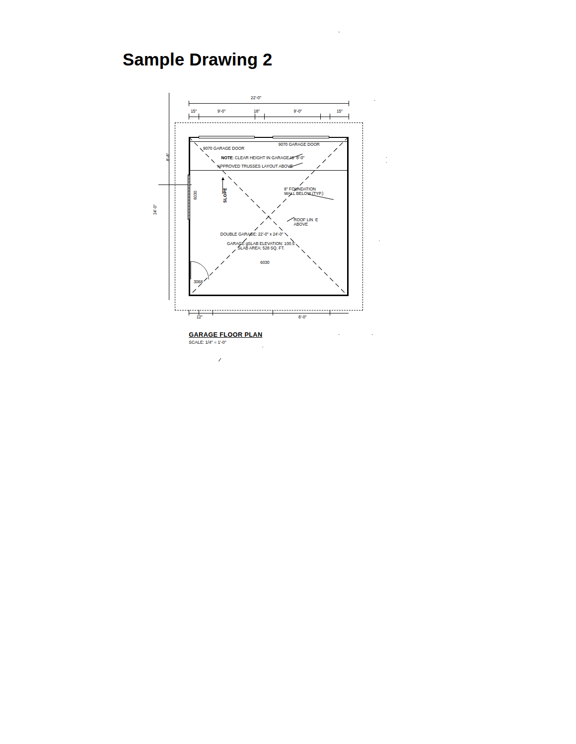Sample Drawing 2
· · · · / · · · ·
22'-0"
15"
9'-0"
18"
9'-0"
15"
8'-8"
24'-0"
9070 GARAGE DOOR
9070 GARAGE DOOR
NOTE: CLEAR HEIGHT IN GARAGE IS 8'-0"
APPROVED TRUSSES LAYOUT ABOVE
SLOPE
8" FOUNDATION
WALL BELOW (TYP.)
ROOF LIN E
ABOVE
DOUBLE GARAGE: 22'-0" x 24'-0"
GARAGE gSLAB ELEVATION: 100.5'
SLAB AREA: 528 SQ. FT.
6030
6030
3068
12"
8'-0"
GARAGE FLOOR PLAN
SCALE: 1/4" = 1'-0"